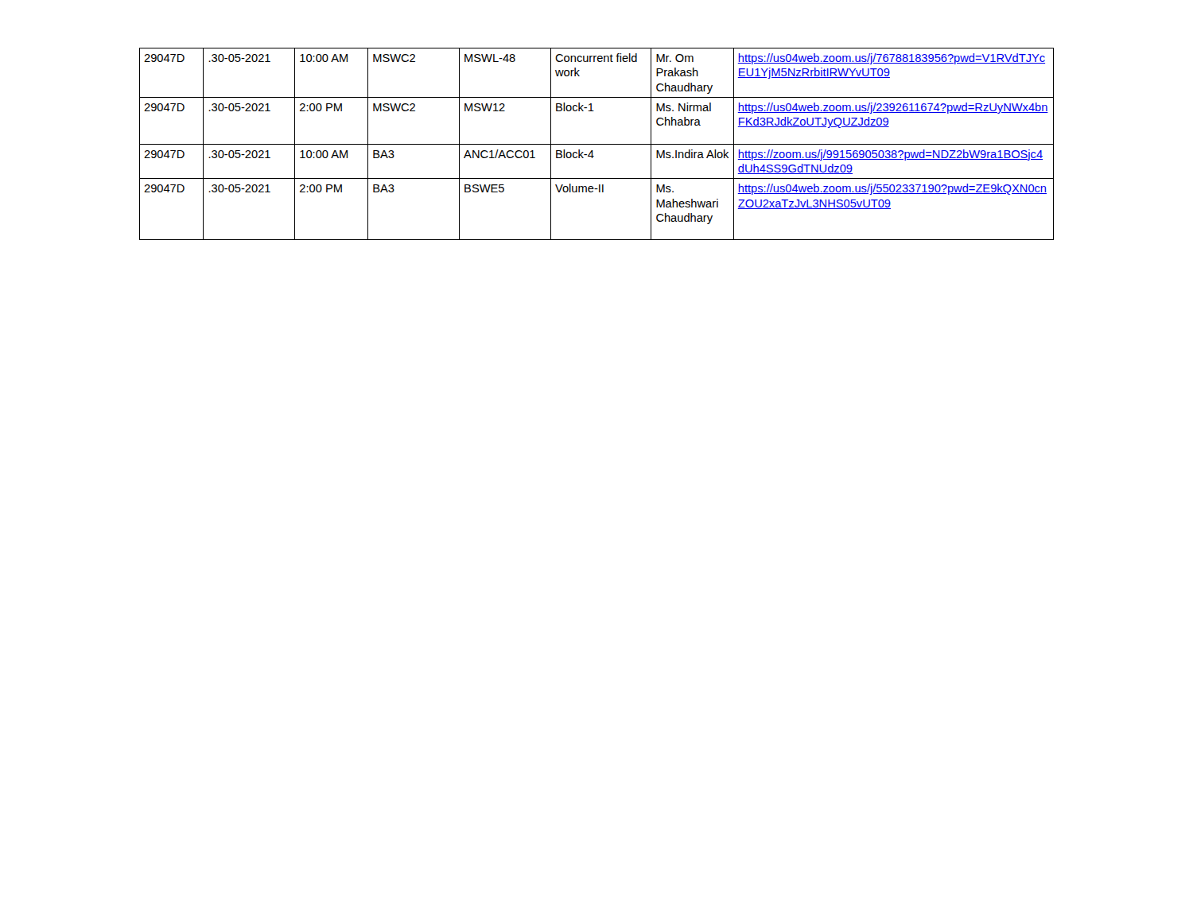| 29047D | .30-05-2021 | 10:00 AM | MSWC2 | MSWL-48 | Concurrent field work | Mr. Om Prakash Chaudhary | https://us04web.zoom.us/j/76788183956?pwd=V1RVdTJYcEU1YjM5NzRrbitIRWYvUT09 |
| 29047D | .30-05-2021 | 2:00 PM | MSWC2 | MSW12 | Block-1 | Ms. Nirmal Chhabra | https://us04web.zoom.us/j/2392611674?pwd=RzUyNWx4bnFKd3RJdkZoUTJyQUZJdz09 |
| 29047D | .30-05-2021 | 10:00 AM | BA3 | ANC1/ACC01 | Block-4 | Ms.Indira Alok | https://zoom.us/j/99156905038?pwd=NDZ2bW9ra1BOSjc4dUh4SS9GdTNUdz09 |
| 29047D | .30-05-2021 | 2:00 PM | BA3 | BSWE5 | Volume-II | Ms. Maheshwari Chaudhary | https://us04web.zoom.us/j/5502337190?pwd=ZE9kQXN0cnZOU2xaTzJvL3NHS05vUT09 |